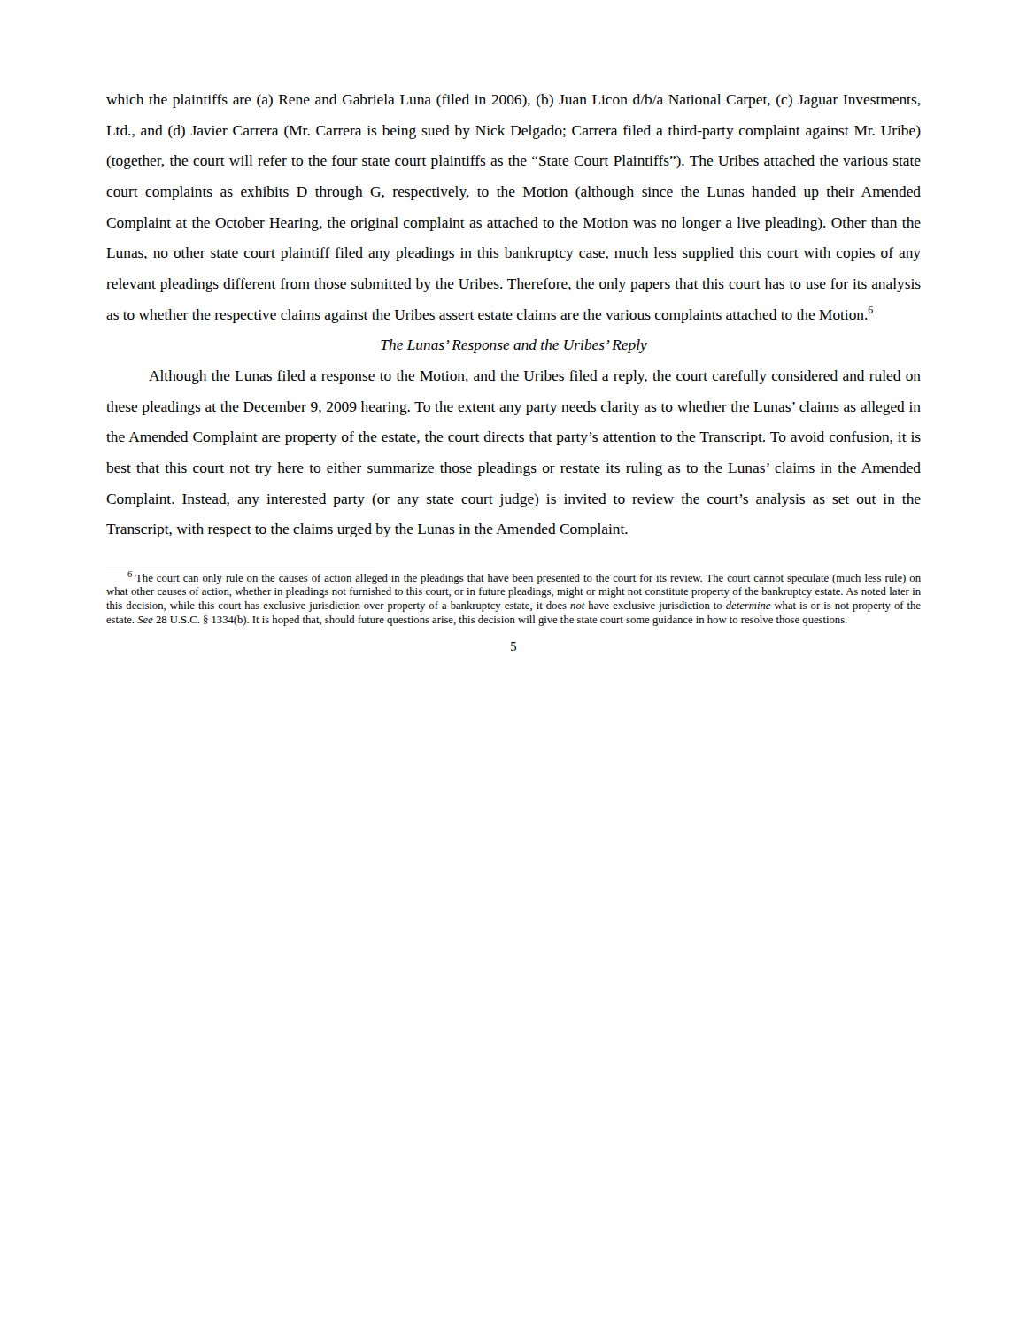which the plaintiffs are (a) Rene and Gabriela Luna (filed in 2006), (b) Juan Licon d/b/a National Carpet, (c) Jaguar Investments, Ltd., and (d) Javier Carrera (Mr. Carrera is being sued by Nick Delgado; Carrera filed a third-party complaint against Mr. Uribe) (together, the court will refer to the four state court plaintiffs as the “State Court Plaintiffs”). The Uribes attached the various state court complaints as exhibits D through G, respectively, to the Motion (although since the Lunas handed up their Amended Complaint at the October Hearing, the original complaint as attached to the Motion was no longer a live pleading). Other than the Lunas, no other state court plaintiff filed any pleadings in this bankruptcy case, much less supplied this court with copies of any relevant pleadings different from those submitted by the Uribes. Therefore, the only papers that this court has to use for its analysis as to whether the respective claims against the Uribes assert estate claims are the various complaints attached to the Motion.6
The Lunas’ Response and the Uribes’ Reply
Although the Lunas filed a response to the Motion, and the Uribes filed a reply, the court carefully considered and ruled on these pleadings at the December 9, 2009 hearing. To the extent any party needs clarity as to whether the Lunas’ claims as alleged in the Amended Complaint are property of the estate, the court directs that party’s attention to the Transcript. To avoid confusion, it is best that this court not try here to either summarize those pleadings or restate its ruling as to the Lunas’ claims in the Amended Complaint. Instead, any interested party (or any state court judge) is invited to review the court’s analysis as set out in the Transcript, with respect to the claims urged by the Lunas in the Amended Complaint.
6 The court can only rule on the causes of action alleged in the pleadings that have been presented to the court for its review. The court cannot speculate (much less rule) on what other causes of action, whether in pleadings not furnished to this court, or in future pleadings, might or might not constitute property of the bankruptcy estate. As noted later in this decision, while this court has exclusive jurisdiction over property of a bankruptcy estate, it does not have exclusive jurisdiction to determine what is or is not property of the estate. See 28 U.S.C. § 1334(b). It is hoped that, should future questions arise, this decision will give the state court some guidance in how to resolve those questions.
5